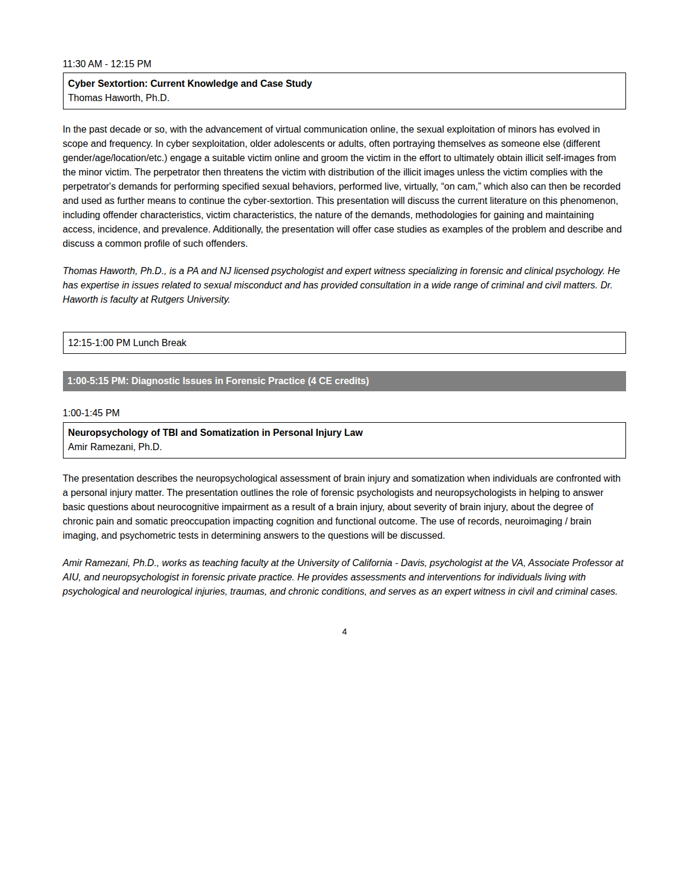11:30 AM - 12:15 PM
Cyber Sextortion: Current Knowledge and Case Study
Thomas Haworth, Ph.D.
In the past decade or so, with the advancement of virtual communication online, the sexual exploitation of minors has evolved in scope and frequency. In cyber sexploitation, older adolescents or adults, often portraying themselves as someone else (different gender/age/location/etc.) engage a suitable victim online and groom the victim in the effort to ultimately obtain illicit self-images from the minor victim. The perpetrator then threatens the victim with distribution of the illicit images unless the victim complies with the perpetrator's demands for performing specified sexual behaviors, performed live, virtually, “on cam,” which also can then be recorded and used as further means to continue the cyber-sextortion. This presentation will discuss the current literature on this phenomenon, including offender characteristics, victim characteristics, the nature of the demands, methodologies for gaining and maintaining access, incidence, and prevalence. Additionally, the presentation will offer case studies as examples of the problem and describe and discuss a common profile of such offenders.
Thomas Haworth, Ph.D., is a PA and NJ licensed psychologist and expert witness specializing in forensic and clinical psychology. He has expertise in issues related to sexual misconduct and has provided consultation in a wide range of criminal and civil matters. Dr. Haworth is faculty at Rutgers University.
12:15-1:00 PM Lunch Break
1:00-5:15 PM: Diagnostic Issues in Forensic Practice (4 CE credits)
1:00-1:45 PM
Neuropsychology of TBI and Somatization in Personal Injury Law
Amir Ramezani, Ph.D.
The presentation describes the neuropsychological assessment of brain injury and somatization when individuals are confronted with a personal injury matter. The presentation outlines the role of forensic psychologists and neuropsychologists in helping to answer basic questions about neurocognitive impairment as a result of a brain injury, about severity of brain injury, about the degree of chronic pain and somatic preoccupation impacting cognition and functional outcome. The use of records, neuroimaging / brain imaging, and psychometric tests in determining answers to the questions will be discussed.
Amir Ramezani, Ph.D., works as teaching faculty at the University of California - Davis, psychologist at the VA, Associate Professor at AIU, and neuropsychologist in forensic private practice. He provides assessments and interventions for individuals living with psychological and neurological injuries, traumas, and chronic conditions, and serves as an expert witness in civil and criminal cases.
4